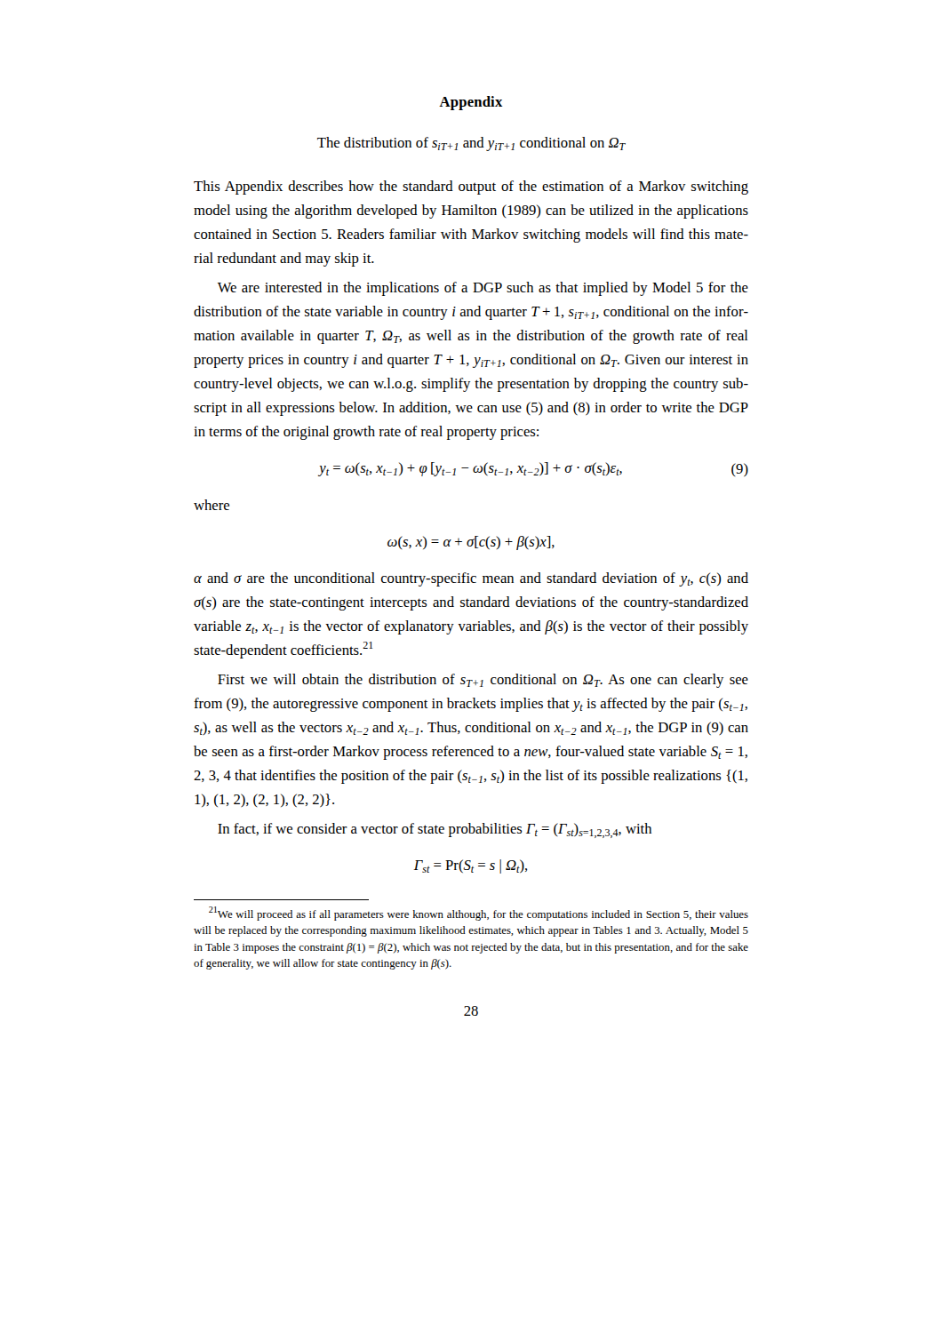Appendix
The distribution of siT+1 and yiT+1 conditional on ΩT
This Appendix describes how the standard output of the estimation of a Markov switching model using the algorithm developed by Hamilton (1989) can be utilized in the applications contained in Section 5. Readers familiar with Markov switching models will find this material redundant and may skip it.
We are interested in the implications of a DGP such as that implied by Model 5 for the distribution of the state variable in country i and quarter T + 1, siT+1, conditional on the information available in quarter T, ΩT, as well as in the distribution of the growth rate of real property prices in country i and quarter T + 1, yiT+1, conditional on ΩT. Given our interest in country-level objects, we can w.l.o.g. simplify the presentation by dropping the country subscript in all expressions below. In addition, we can use (5) and (8) in order to write the DGP in terms of the original growth rate of real property prices:
yt = ω(st, xt−1) + φ [yt−1 − ω(st−1, xt−2)] + σ · σ(st)εt, (9)
where
ω(s, x) = α + σ[c(s) + β(s)x],
α and σ are the unconditional country-specific mean and standard deviation of yt, c(s) and σ(s) are the state-contingent intercepts and standard deviations of the country-standardized variable zt, xt−1 is the vector of explanatory variables, and β(s) is the vector of their possibly state-dependent coefficients.21
First we will obtain the distribution of sT+1 conditional on ΩT. As one can clearly see from (9), the autoregressive component in brackets implies that yt is affected by the pair (st−1, st), as well as the vectors xt−2 and xt−1. Thus, conditional on xt−2 and xt−1, the DGP in (9) can be seen as a first-order Markov process referenced to a new, four-valued state variable St = 1, 2, 3, 4 that identifies the position of the pair (st−1, st) in the list of its possible realizations {(1, 1), (1, 2), (2, 1), (2, 2)}.
In fact, if we consider a vector of state probabilities Γt = (Γst)s=1,2,3,4, with
Γst = Pr(St = s | Ωt),
21We will proceed as if all parameters were known although, for the computations included in Section 5, their values will be replaced by the corresponding maximum likelihood estimates, which appear in Tables 1 and 3. Actually, Model 5 in Table 3 imposes the constraint β(1) = β(2), which was not rejected by the data, but in this presentation, and for the sake of generality, we will allow for state contingency in β(s).
28